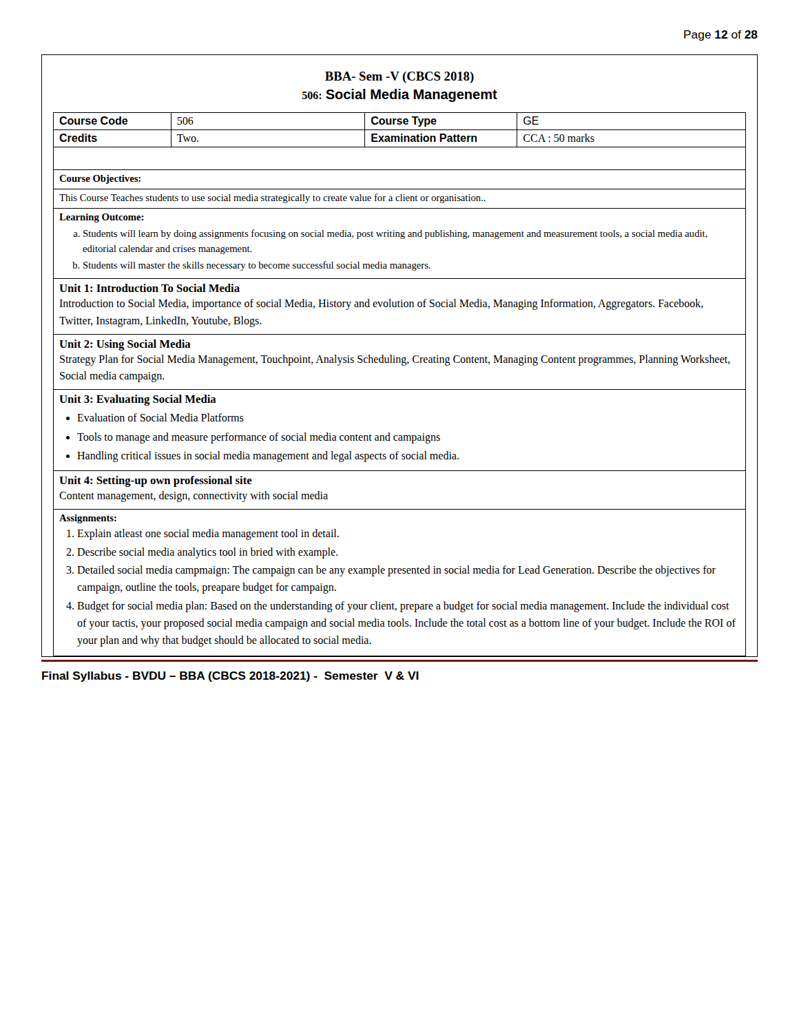Page 12 of 28
BBA- Sem -V (CBCS 2018)
506: Social Media Managenemt
| Course Code | 506 | Course Type | GE |
| Credits | Two. | Examination Pattern | CCA : 50 marks |
| Course Objectives: |
| This Course Teaches students to use social media strategically to create value for a client or organisation.. |
| Learning Outcome: Students will learn by doing assignments focusing on social media, post writing and publishing, management and measurement tools, a social media audit, editorial calendar and crises management. Students will master the skills necessary to become successful social media managers. |
| Unit 1: Introduction To Social Media Introduction to Social Media, importance of social Media, History and evolution of Social Media, Managing Information, Aggregators. Facebook, Twitter, Instagram, LinkedIn, Youtube, Blogs. |
| Unit 2: Using Social Media Strategy Plan for Social Media Management, Touchpoint, Analysis Scheduling, Creating Content, Managing Content programmes, Planning Worksheet, Social media campaign. |
| Unit 3: Evaluating Social Media Evaluation of Social Media Platforms Tools to manage and measure performance of social media content and campaigns Handling critical issues in social media management and legal aspects of social media. |
| Unit 4: Setting-up own professional site Content management, design, connectivity with social media |
| Assignments: Explain atleast one social media management tool in detail. Describe social media analytics tool in bried with example. Detailed social media campmaign: The campaign can be any example presented in social media for Lead Generation. Describe the objectives for campaign, outline the tools, preapare budget for campaign. Budget for social media plan: Based on the understanding of your client, prepare a budget for social media management. Include the individual cost of your tactis, your proposed social media campaign and social media tools. Include the total cost as a bottom line of your budget. Include the ROI of your plan and why that budget should be allocated to social media. |
Final Syllabus - BVDU – BBA (CBCS 2018-2021) - Semester V & VI